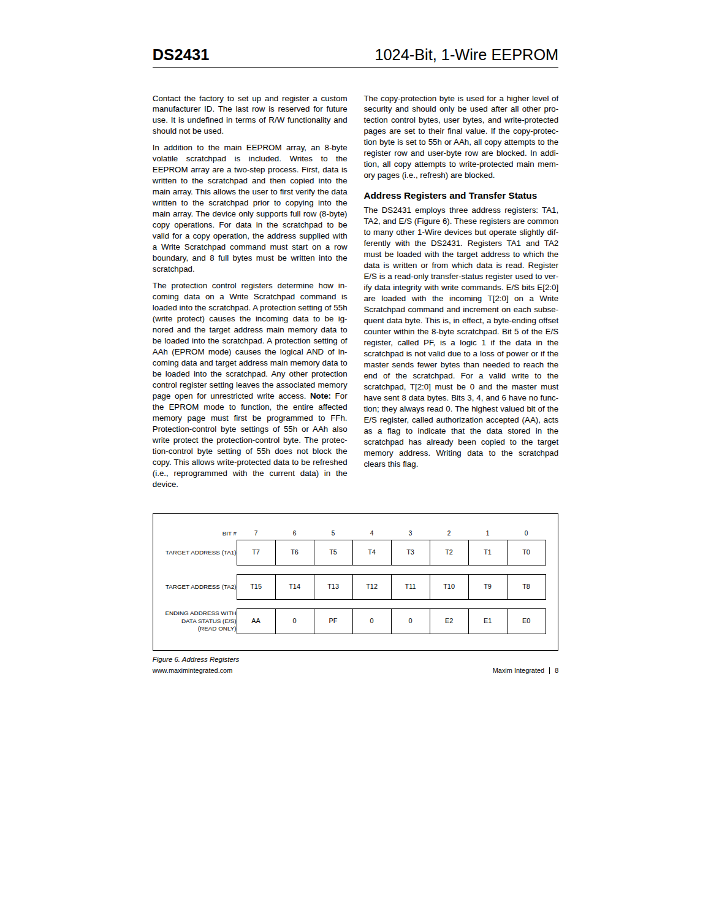DS2431
1024-Bit, 1-Wire EEPROM
Contact the factory to set up and register a custom manufacturer ID. The last row is reserved for future use. It is undefined in terms of R/W functionality and should not be used.
In addition to the main EEPROM array, an 8-byte volatile scratchpad is included. Writes to the EEPROM array are a two-step process. First, data is written to the scratchpad and then copied into the main array. This allows the user to first verify the data written to the scratchpad prior to copying into the main array. The device only supports full row (8-byte) copy operations. For data in the scratchpad to be valid for a copy operation, the address supplied with a Write Scratchpad command must start on a row boundary, and 8 full bytes must be written into the scratchpad.
The protection control registers determine how incoming data on a Write Scratchpad command is loaded into the scratchpad. A protection setting of 55h (write protect) causes the incoming data to be ignored and the target address main memory data to be loaded into the scratchpad. A protection setting of AAh (EPROM mode) causes the logical AND of incoming data and target address main memory data to be loaded into the scratchpad. Any other protection control register setting leaves the associated memory page open for unrestricted write access. Note: For the EPROM mode to function, the entire affected memory page must first be programmed to FFh. Protection-control byte settings of 55h or AAh also write protect the protection-control byte. The protection-control byte setting of 55h does not block the copy. This allows write-protected data to be refreshed (i.e., reprogrammed with the current data) in the device.
The copy-protection byte is used for a higher level of security and should only be used after all other protection control bytes, user bytes, and write-protected pages are set to their final value. If the copy-protection byte is set to 55h or AAh, all copy attempts to the register row and user-byte row are blocked. In addition, all copy attempts to write-protected main memory pages (i.e., refresh) are blocked.
Address Registers and Transfer Status
The DS2431 employs three address registers: TA1, TA2, and E/S (Figure 6). These registers are common to many other 1-Wire devices but operate slightly differently with the DS2431. Registers TA1 and TA2 must be loaded with the target address to which the data is written or from which data is read. Register E/S is a read-only transfer-status register used to verify data integrity with write commands. E/S bits E[2:0] are loaded with the incoming T[2:0] on a Write Scratchpad command and increment on each subsequent data byte. This is, in effect, a byte-ending offset counter within the 8-byte scratchpad. Bit 5 of the E/S register, called PF, is a logic 1 if the data in the scratchpad is not valid due to a loss of power or if the master sends fewer bytes than needed to reach the end of the scratchpad. For a valid write to the scratchpad, T[2:0] must be 0 and the master must have sent 8 data bytes. Bits 3, 4, and 6 have no function; they always read 0. The highest valued bit of the E/S register, called authorization accepted (AA), acts as a flag to indicate that the data stored in the scratchpad has already been copied to the target memory address. Writing data to the scratchpad clears this flag.
| BIT # | 7 | 6 | 5 | 4 | 3 | 2 | 1 | 0 |
| TARGET ADDRESS (TA1) | T7 | T6 | T5 | T4 | T3 | T2 | T1 | T0 |
| TARGET ADDRESS (TA2) | T15 | T14 | T13 | T12 | T11 | T10 | T9 | T8 |
| ENDING ADDRESS WITH DATA STATUS (E/S) (READ ONLY) | AA | 0 | PF | 0 | 0 | E2 | E1 | E0 |
Figure 6. Address Registers
www.maximintegrated.com
Maxim Integrated 8